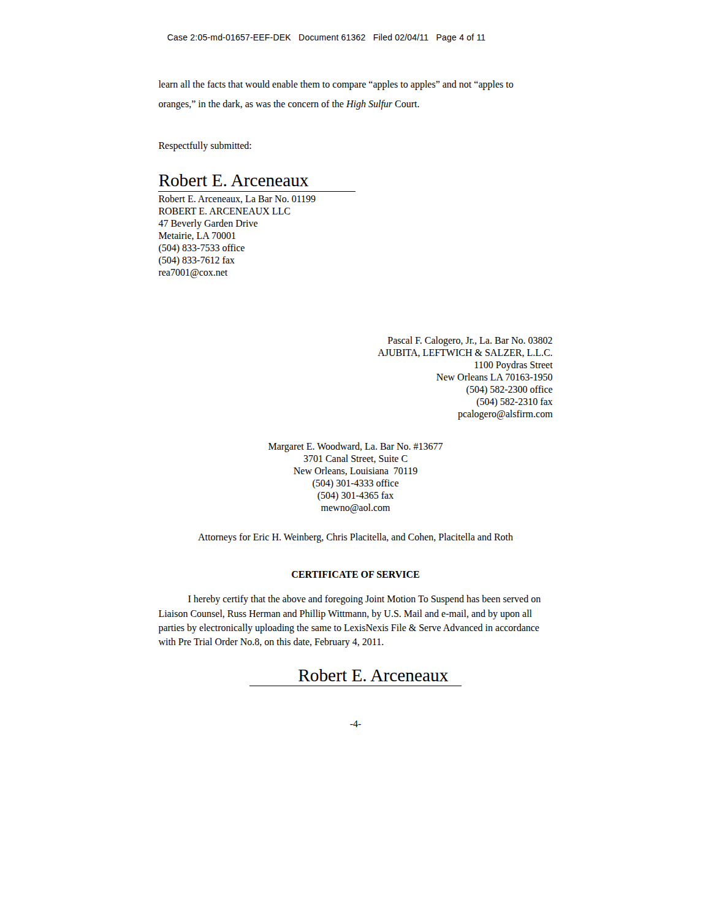Case 2:05-md-01657-EEF-DEK Document 61362 Filed 02/04/11 Page 4 of 11
learn all the facts that would enable them to compare “apples to apples” and not “apples to oranges,” in the dark, as was the concern of the High Sulfur Court.
Respectfully submitted:
Robert E. Arceneaux
Robert E. Arceneaux, La Bar No. 01199
ROBERT E. ARCENEAUX LLC
47 Beverly Garden Drive
Metairie, LA 70001
(504) 833-7533 office
(504) 833-7612 fax
rea7001@cox.net
Pascal F. Calogero, Jr., La. Bar No. 03802
AJUBITA, LEFTWICH & SALZER, L.L.C.
1100 Poydras Street
New Orleans LA 70163-1950
(504) 582-2300 office
(504) 582-2310 fax
pcalogero@alsfirm.com
Margaret E. Woodward, La. Bar No. #13677
3701 Canal Street, Suite C
New Orleans, Louisiana 70119
(504) 301-4333 office
(504) 301-4365 fax
mewno@aol.com
Attorneys for Eric H. Weinberg, Chris Placitella, and Cohen, Placitella and Roth
CERTIFICATE OF SERVICE
I hereby certify that the above and foregoing Joint Motion To Suspend has been served on Liaison Counsel, Russ Herman and Phillip Wittmann, by U.S. Mail and e-mail, and by upon all parties by electronically uploading the same to LexisNexis File & Serve Advanced in accordance with Pre Trial Order No.8, on this date, February 4, 2011.
Robert E. Arceneaux
-4-